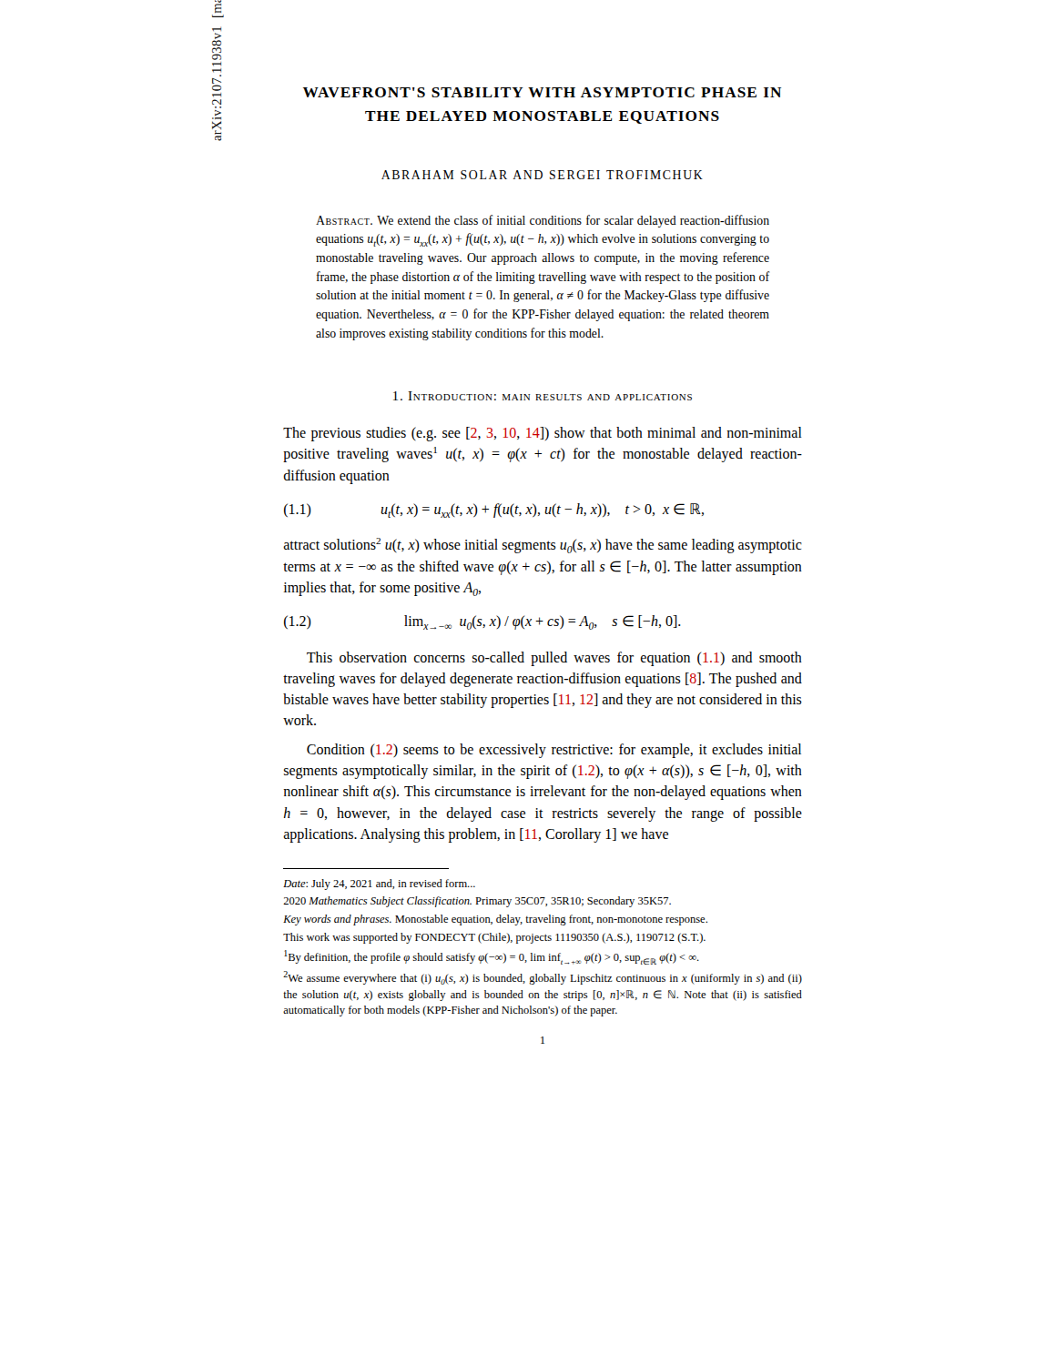arXiv:2107.11938v1 [math.AP] 26 Jul 2021
Wavefront's stability with asymptotic phase in
the delayed monostable equations
Abraham Solar and Sergei Trofimchuk
Abstract. We extend the class of initial conditions for scalar delayed reaction-diffusion equations ut(t, x) = uxx(t, x) + f(u(t, x), u(t − h, x)) which evolve in solutions converging to monostable traveling waves. Our approach allows to compute, in the moving reference frame, the phase distortion α of the limiting travelling wave with respect to the position of solution at the initial moment t = 0. In general, α ≠ 0 for the Mackey-Glass type diffusive equation. Nevertheless, α = 0 for the KPP-Fisher delayed equation: the related theorem also improves existing stability conditions for this model.
1. Introduction: main results and applications
The previous studies (e.g. see [2, 3, 10, 14]) show that both minimal and non-minimal positive traveling waves1 u(t, x) = φ(x + ct) for the monostable delayed reaction-diffusion equation
(1.1) ut(t, x) = uxx(t, x) + f(u(t, x), u(t − h, x)), t > 0, x ∈ ℝ,
attract solutions2 u(t, x) whose initial segments u0(s, x) have the same leading asymptotic terms at x = −∞ as the shifted wave φ(x + cs), for all s ∈ [−h, 0]. The latter assumption implies that, for some positive A0,
(1.2) limx→−∞ u0(s, x) / φ(x + cs) = A0, s ∈ [−h, 0].
This observation concerns so-called pulled waves for equation (1.1) and smooth traveling waves for delayed degenerate reaction-diffusion equations [8]. The pushed and bistable waves have better stability properties [11, 12] and they are not considered in this work.
Condition (1.2) seems to be excessively restrictive: for example, it excludes initial segments asymptotically similar, in the spirit of (1.2), to φ(x + α(s)), s ∈ [−h, 0], with nonlinear shift α(s). This circumstance is irrelevant for the non-delayed equations when h = 0, however, in the delayed case it restricts severely the range of possible applications. Analysing this problem, in [11, Corollary 1] we have
Date: July 24, 2021 and, in revised form...
2020 Mathematics Subject Classification. Primary 35C07, 35R10; Secondary 35K57.
Key words and phrases. Monostable equation, delay, traveling front, non-monotone response.
This work was supported by FONDECYT (Chile), projects 11190350 (A.S.), 1190712 (S.T.).
1 By definition, the profile φ should satisfy φ(−∞) = 0, lim inft→+∞ φ(t) > 0, supt∈ℝ φ(t) < ∞.
2 We assume everywhere that (i) u0(s, x) is bounded, globally Lipschitz continuous in x (uniformly in s) and (ii) the solution u(t, x) exists globally and is bounded on the strips [0, n]×ℝ, n ∈ ℕ. Note that (ii) is satisfied automatically for both models (KPP-Fisher and Nicholson's) of the paper.
1